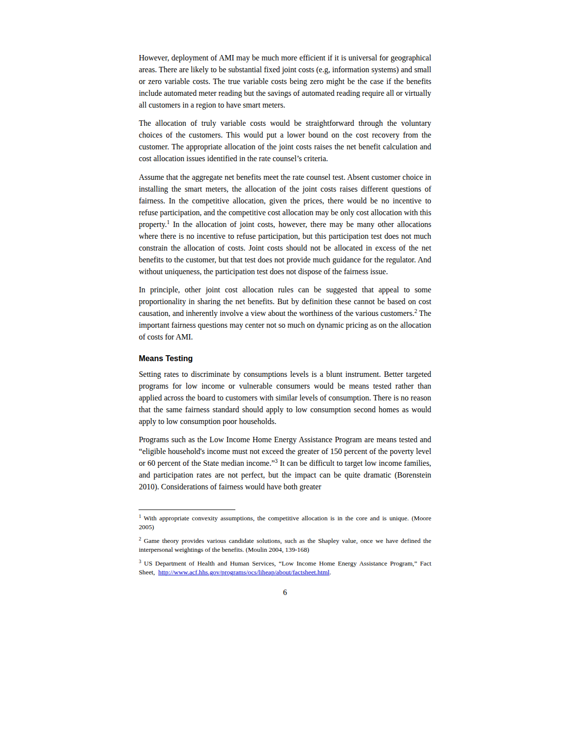However, deployment of AMI may be much more efficient if it is universal for geographical areas. There are likely to be substantial fixed joint costs (e.g, information systems) and small or zero variable costs. The true variable costs being zero might be the case if the benefits include automated meter reading but the savings of automated reading require all or virtually all customers in a region to have smart meters.
The allocation of truly variable costs would be straightforward through the voluntary choices of the customers. This would put a lower bound on the cost recovery from the customer. The appropriate allocation of the joint costs raises the net benefit calculation and cost allocation issues identified in the rate counsel’s criteria.
Assume that the aggregate net benefits meet the rate counsel test. Absent customer choice in installing the smart meters, the allocation of the joint costs raises different questions of fairness. In the competitive allocation, given the prices, there would be no incentive to refuse participation, and the competitive cost allocation may be only cost allocation with this property.1 In the allocation of joint costs, however, there may be many other allocations where there is no incentive to refuse participation, but this participation test does not much constrain the allocation of costs. Joint costs should not be allocated in excess of the net benefits to the customer, but that test does not provide much guidance for the regulator. And without uniqueness, the participation test does not dispose of the fairness issue.
In principle, other joint cost allocation rules can be suggested that appeal to some proportionality in sharing the net benefits. But by definition these cannot be based on cost causation, and inherently involve a view about the worthiness of the various customers.2 The important fairness questions may center not so much on dynamic pricing as on the allocation of costs for AMI.
Means Testing
Setting rates to discriminate by consumptions levels is a blunt instrument. Better targeted programs for low income or vulnerable consumers would be means tested rather than applied across the board to customers with similar levels of consumption. There is no reason that the same fairness standard should apply to low consumption second homes as would apply to low consumption poor households.
Programs such as the Low Income Home Energy Assistance Program are means tested and “eligible household's income must not exceed the greater of 150 percent of the poverty level or 60 percent of the State median income.”3 It can be difficult to target low income families, and participation rates are not perfect, but the impact can be quite dramatic (Borenstein 2010). Considerations of fairness would have both greater
1 With appropriate convexity assumptions, the competitive allocation is in the core and is unique. (Moore 2005)
2 Game theory provides various candidate solutions, such as the Shapley value, once we have defined the interpersonal weightings of the benefits. (Moulin 2004, 139-168)
3 US Department of Health and Human Services, “Low Income Home Energy Assistance Program,” Fact Sheet, http://www.acf.hhs.gov/programs/ocs/liheap/about/factsheet.html.
6